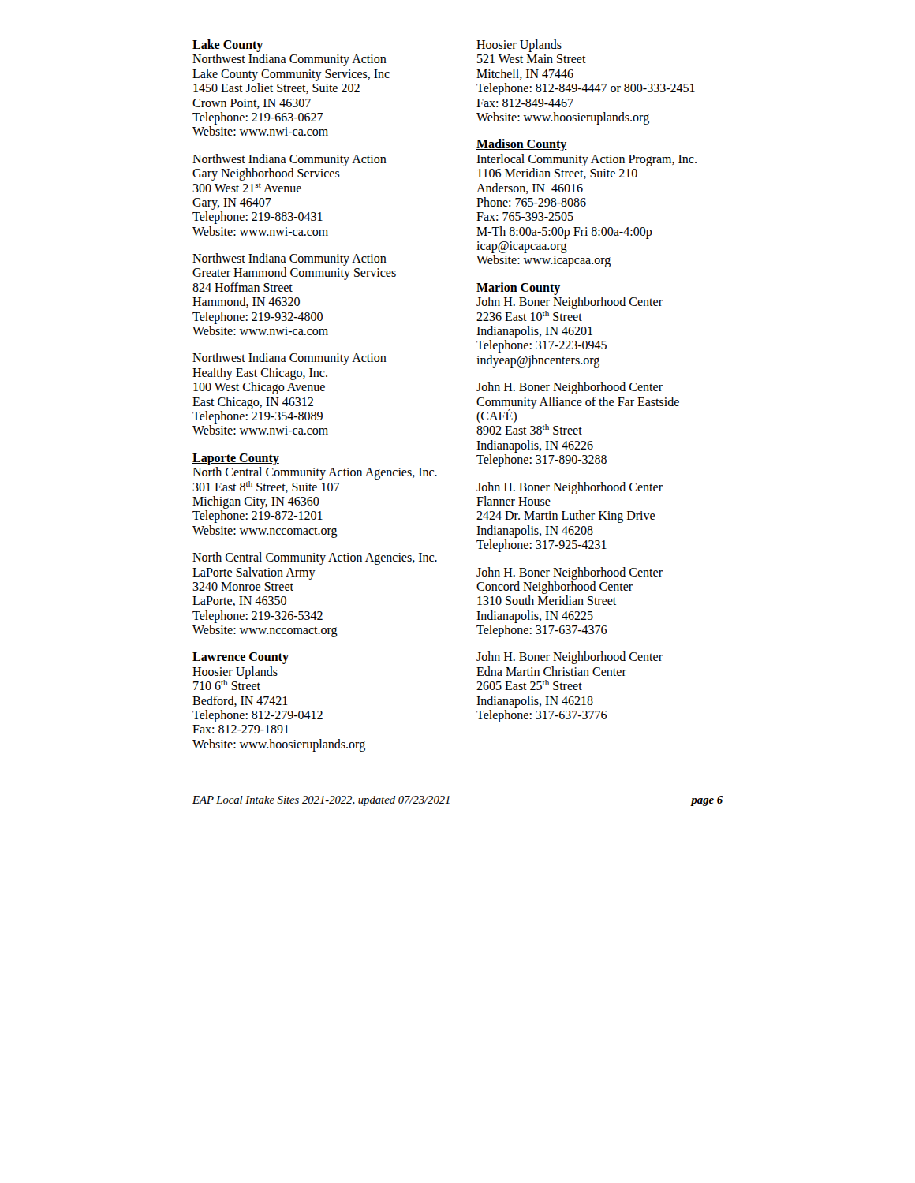Lake County
Northwest Indiana Community Action
Lake County Community Services, Inc
1450 East Joliet Street, Suite 202
Crown Point, IN 46307
Telephone: 219-663-0627
Website: www.nwi-ca.com
Northwest Indiana Community Action
Gary Neighborhood Services
300 West 21st Avenue
Gary, IN 46407
Telephone: 219-883-0431
Website: www.nwi-ca.com
Northwest Indiana Community Action
Greater Hammond Community Services
824 Hoffman Street
Hammond, IN 46320
Telephone: 219-932-4800
Website: www.nwi-ca.com
Northwest Indiana Community Action
Healthy East Chicago, Inc.
100 West Chicago Avenue
East Chicago, IN 46312
Telephone: 219-354-8089
Website: www.nwi-ca.com
Laporte County
North Central Community Action Agencies, Inc.
301 East 8th Street, Suite 107
Michigan City, IN 46360
Telephone: 219-872-1201
Website: www.nccomact.org
North Central Community Action Agencies, Inc.
LaPorte Salvation Army
3240 Monroe Street
LaPorte, IN 46350
Telephone: 219-326-5342
Website: www.nccomact.org
Lawrence County
Hoosier Uplands
710 6th Street
Bedford, IN 47421
Telephone: 812-279-0412
Fax: 812-279-1891
Website: www.hoosieruplands.org
Hoosier Uplands
521 West Main Street
Mitchell, IN 47446
Telephone: 812-849-4447 or 800-333-2451
Fax: 812-849-4467
Website: www.hoosieruplands.org
Madison County
Interlocal Community Action Program, Inc.
1106 Meridian Street, Suite 210
Anderson, IN 46016
Phone: 765-298-8086
Fax: 765-393-2505
M-Th 8:00a-5:00p Fri 8:00a-4:00p
icap@icapcaa.org
Website: www.icapcaa.org
Marion County
John H. Boner Neighborhood Center
2236 East 10th Street
Indianapolis, IN 46201
Telephone: 317-223-0945
indyeap@jbncenters.org
John H. Boner Neighborhood Center
Community Alliance of the Far Eastside (CAFÉ)
8902 East 38th Street
Indianapolis, IN 46226
Telephone: 317-890-3288
John H. Boner Neighborhood Center
Flanner House
2424 Dr. Martin Luther King Drive
Indianapolis, IN 46208
Telephone: 317-925-4231
John H. Boner Neighborhood Center
Concord Neighborhood Center
1310 South Meridian Street
Indianapolis, IN 46225
Telephone: 317-637-4376
John H. Boner Neighborhood Center
Edna Martin Christian Center
2605 East 25th Street
Indianapolis, IN 46218
Telephone: 317-637-3776
EAP Local Intake Sites 2021-2022, updated 07/23/2021
page 6